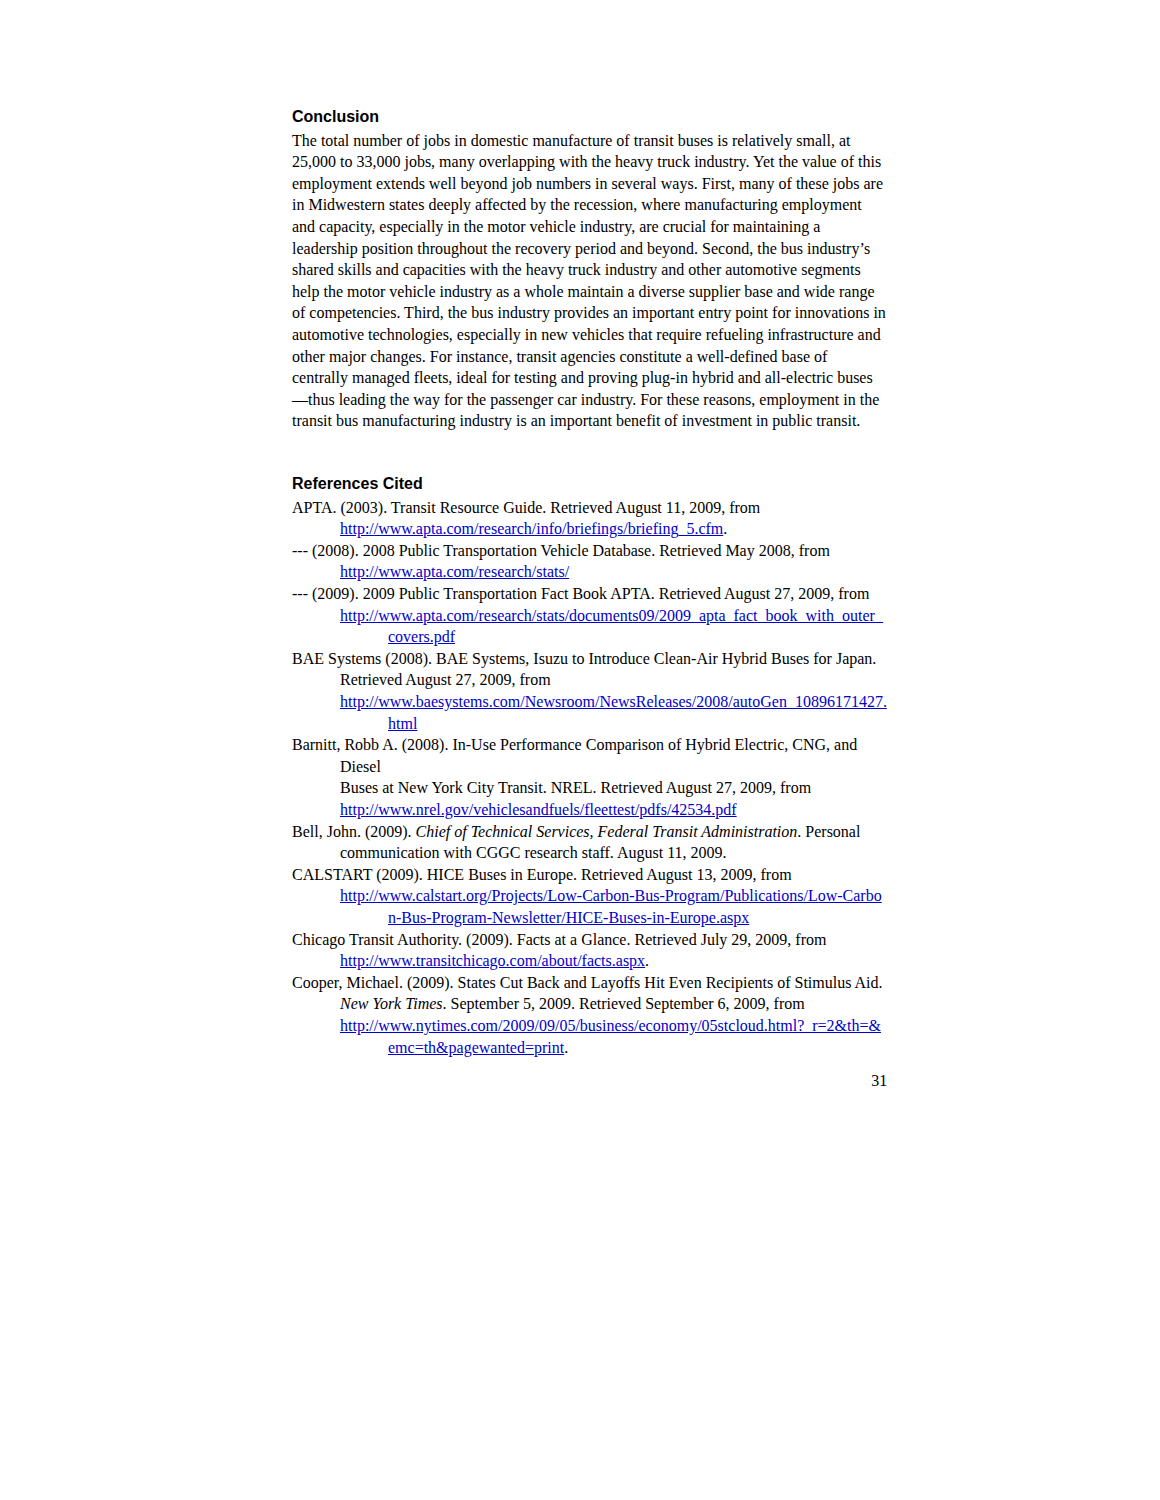Conclusion
The total number of jobs in domestic manufacture of transit buses is relatively small, at 25,000 to 33,000 jobs, many overlapping with the heavy truck industry. Yet the value of this employment extends well beyond job numbers in several ways. First, many of these jobs are in Midwestern states deeply affected by the recession, where manufacturing employment and capacity, especially in the motor vehicle industry, are crucial for maintaining a leadership position throughout the recovery period and beyond. Second, the bus industry’s shared skills and capacities with the heavy truck industry and other automotive segments help the motor vehicle industry as a whole maintain a diverse supplier base and wide range of competencies. Third, the bus industry provides an important entry point for innovations in automotive technologies, especially in new vehicles that require refueling infrastructure and other major changes. For instance, transit agencies constitute a well-defined base of centrally managed fleets, ideal for testing and proving plug-in hybrid and all-electric buses—thus leading the way for the passenger car industry. For these reasons, employment in the transit bus manufacturing industry is an important benefit of investment in public transit.
References Cited
APTA. (2003). Transit Resource Guide. Retrieved August 11, 2009, from http://www.apta.com/research/info/briefings/briefing_5.cfm.
--- (2008). 2008 Public Transportation Vehicle Database. Retrieved May 2008, from http://www.apta.com/research/stats/
--- (2009). 2009 Public Transportation Fact Book APTA. Retrieved August 27, 2009, from http://www.apta.com/research/stats/documents09/2009_apta_fact_book_with_outer_covers.pdf
BAE Systems (2008). BAE Systems, Isuzu to Introduce Clean-Air Hybrid Buses for Japan. Retrieved August 27, 2009, from http://www.baesystems.com/Newsroom/NewsReleases/2008/autoGen_10896171427.html
Barnitt, Robb A. (2008). In-Use Performance Comparison of Hybrid Electric, CNG, and Diesel Buses at New York City Transit. NREL. Retrieved August 27, 2009, from http://www.nrel.gov/vehiclesandfuels/fleettest/pdfs/42534.pdf
Bell, John. (2009). Chief of Technical Services, Federal Transit Administration. Personal communication with CGGC research staff. August 11, 2009.
CALSTART (2009). HICE Buses in Europe. Retrieved August 13, 2009, from http://www.calstart.org/Projects/Low-Carbon-Bus-Program/Publications/Low-Carbon-Bus-Program-Newsletter/HICE-Buses-in-Europe.aspx
Chicago Transit Authority. (2009). Facts at a Glance. Retrieved July 29, 2009, from http://www.transitchicago.com/about/facts.aspx.
Cooper, Michael. (2009). States Cut Back and Layoffs Hit Even Recipients of Stimulus Aid. New York Times. September 5, 2009. Retrieved September 6, 2009, from http://www.nytimes.com/2009/09/05/business/economy/05stcloud.html?_r=2&th=&emc=th&pagewanted=print.
31